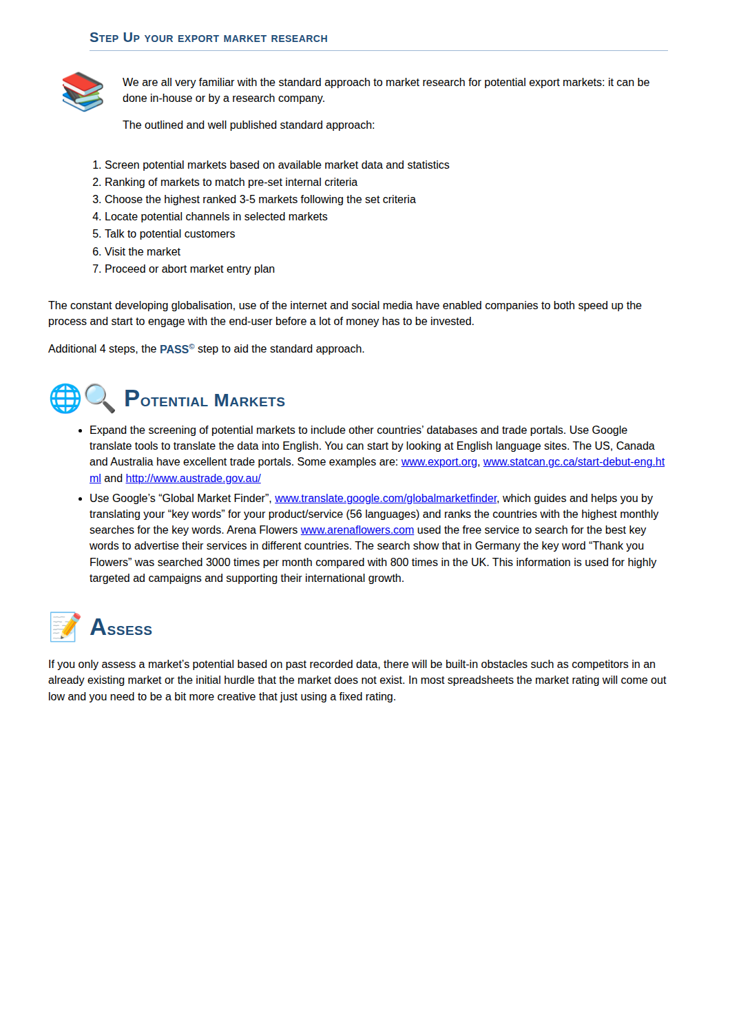Step Up your export market research
📚
We are all very familiar with the standard approach to market research for potential export markets: it can be done in-house or by a research company.
The outlined and well published standard approach:
Screen potential markets based on available market data and statistics
Ranking of markets to match pre-set internal criteria
Choose the highest ranked 3-5 markets following the set criteria
Locate potential channels in selected markets
Talk to potential customers
Visit the market
Proceed or abort market entry plan
The constant developing globalisation, use of the internet and social media have enabled companies to both speed up the process and start to engage with the end-user before a lot of money has to be invested.
Additional 4 steps, the PASS© step to aid the standard approach.
🌐🔍
Potential Markets
Expand the screening of potential markets to include other countries’ databases and trade portals. Use Google translate tools to translate the data into English. You can start by looking at English language sites. The US, Canada and Australia have excellent trade portals. Some examples are: www.export.org, www.statcan.gc.ca/start-debut-eng.html and http://www.austrade.gov.au/
Use Google’s “Global Market Finder”, www.translate.google.com/globalmarketfinder, which guides and helps you by translating your “key words” for your product/service (56 languages) and ranks the countries with the highest monthly searches for the key words. Arena Flowers www.arenaflowers.com used the free service to search for the best key words to advertise their services in different countries. The search show that in Germany the key word “Thank you Flowers” was searched 3000 times per month compared with 800 times in the UK. This information is used for highly targeted ad campaigns and supporting their international growth.
📝
Assess
If you only assess a market’s potential based on past recorded data, there will be built-in obstacles such as competitors in an already existing market or the initial hurdle that the market does not exist. In most spreadsheets the market rating will come out low and you need to be a bit more creative that just using a fixed rating.